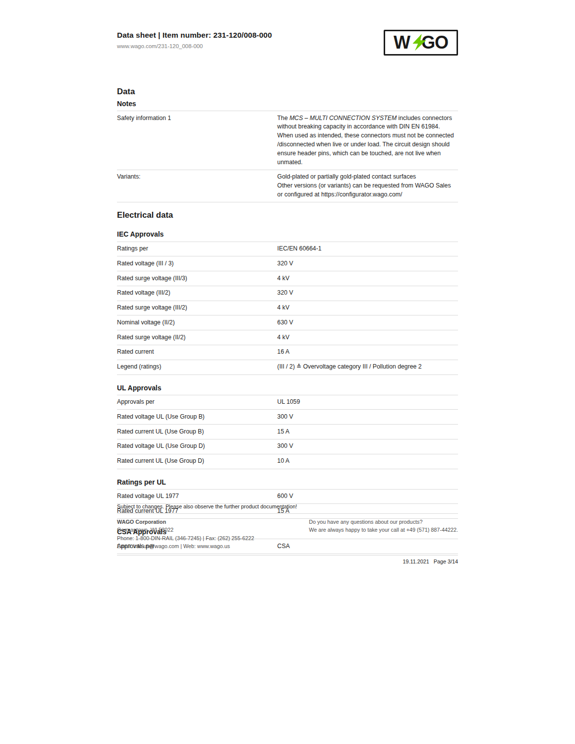Data sheet | Item number: 231-120/008-000
www.wago.com/231-120_008-000
WAGO
Data
Notes
| Safety information 1 | The MCS – MULTI CONNECTION SYSTEM includes connectors without breaking capacity in accordance with DIN EN 61984. When used as intended, these connectors must not be connected /disconnected when live or under load. The circuit design should ensure header pins, which can be touched, are not live when unmated. |
| Variants: | Gold-plated or partially gold-plated contact surfaces Other versions (or variants) can be requested from WAGO Sales or configured at https://configurator.wago.com/ |
Electrical data
IEC Approvals
| Ratings per | IEC/EN 60664-1 |
| Rated voltage (III / 3) | 320 V |
| Rated surge voltage (III/3) | 4 kV |
| Rated voltage (III/2) | 320 V |
| Rated surge voltage (III/2) | 4 kV |
| Nominal voltage (II/2) | 630 V |
| Rated surge voltage (II/2) | 4 kV |
| Rated current | 16 A |
| Legend (ratings) | (III / 2) ≙ Overvoltage category III / Pollution degree 2 |
UL Approvals
| Approvals per | UL 1059 |
| Rated voltage UL (Use Group B) | 300 V |
| Rated current UL (Use Group B) | 15 A |
| Rated voltage UL (Use Group D) | 300 V |
| Rated current UL (Use Group D) | 10 A |
Ratings per UL
| Rated voltage UL 1977 | 600 V |
| Rated current UL 1977 | 15 A |
CSA Approvals
| Approvals per | CSA |
Subject to changes. Please also observe the further product documentation!
WAGO Corporation
Germantown, WI 53022
Phone: 1-800-DIN-RAIL (346-7245) | Fax: (262) 255-6222
Email: info.us@wago.com | Web: www.wago.us
Do you have any questions about our products?
We are always happy to take your call at +49 (571) 887-44222.
19.11.2021 Page 3/14